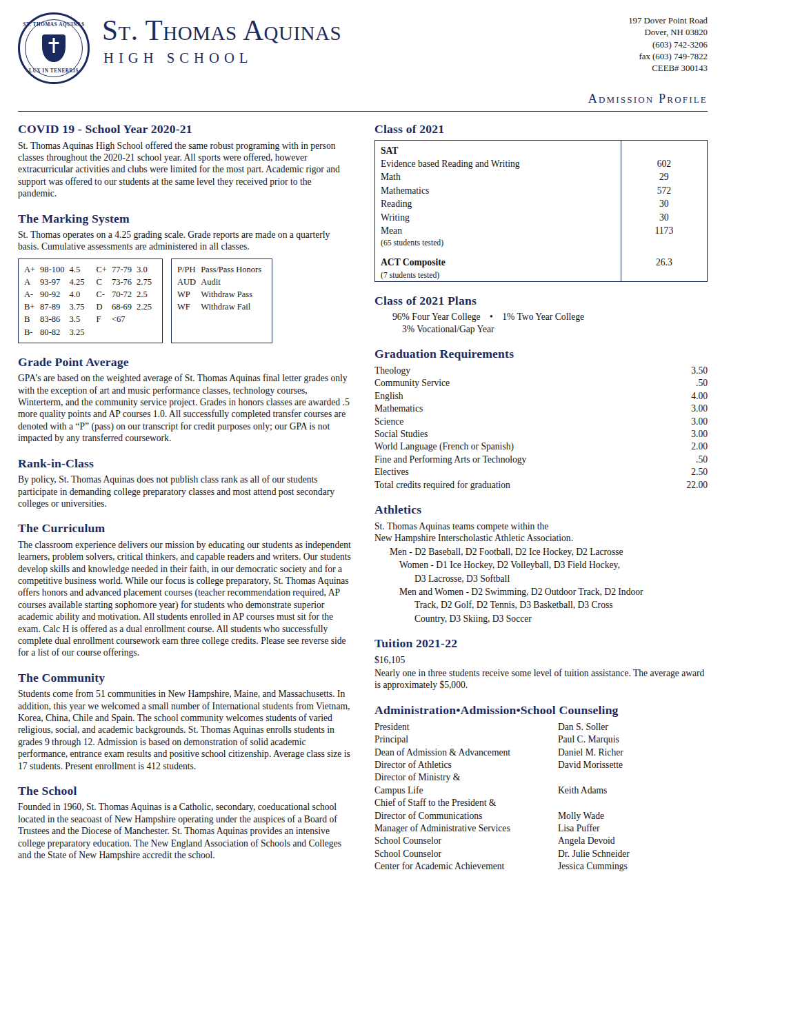St. Thomas Aquinas
Lux in Tenebris
St. Thomas Aquinas
High School
197 Dover Point Road
Dover, NH 03820
(603) 742-3206
fax (603) 749-7822
CEEB# 300143
Admission Profile
COVID 19 - School Year 2020-21
St. Thomas Aquinas High School offered the same robust programing with in person classes throughout the 2020-21 school year. All sports were offered, however extracurricular activities and clubs were limited for the most part. Academic rigor and support was offered to our students at the same level they received prior to the pandemic.
The Marking System
St. Thomas operates on a 4.25 grading scale. Grade reports are made on a quarterly basis. Cumulative assessments are administered in all classes.
| A+ | 98-100 | 4.5 | C+ | 77-79 | 3.0 |
| A | 93-97 | 4.25 | C | 73-76 | 2.75 |
| A- | 90-92 | 4.0 | C- | 70-72 | 2.5 |
| B+ | 87-89 | 3.75 | D | 68-69 | 2.25 |
| B | 83-86 | 3.5 | F | <67 | |
| B- | 80-82 | 3.25 | | | |
| P/PH | Pass/Pass Honors |
| AUD | Audit |
| WP | Withdraw Pass |
| WF | Withdraw Fail |
Grade Point Average
GPA’s are based on the weighted average of St. Thomas Aquinas final letter grades only with the exception of art and music performance classes, technology courses, Winterterm, and the community service project. Grades in honors classes are awarded .5 more quality points and AP courses 1.0. All successfully completed transfer courses are denoted with a “P” (pass) on our transcript for credit purposes only; our GPA is not impacted by any transferred coursework.
Rank-in-Class
By policy, St. Thomas Aquinas does not publish class rank as all of our students participate in demanding college preparatory classes and most attend post secondary colleges or universities.
The Curriculum
The classroom experience delivers our mission by educating our students as independent learners, problem solvers, critical thinkers, and capable readers and writers. Our students develop skills and knowledge needed in their faith, in our democratic society and for a competitive business world. While our focus is college preparatory, St. Thomas Aquinas offers honors and advanced placement courses (teacher recommendation required, AP courses available starting sophomore year) for students who demonstrate superior academic ability and motivation. All students enrolled in AP courses must sit for the exam. Calc H is offered as a dual enrollment course. All students who successfully complete dual enrollment coursework earn three college credits. Please see reverse side for a list of our course offerings.
The Community
Students come from 51 communities in New Hampshire, Maine, and Massachusetts. In addition, this year we welcomed a small number of International students from Vietnam, Korea, China, Chile and Spain. The school community welcomes students of varied religious, social, and academic backgrounds. St. Thomas Aquinas enrolls students in grades 9 through 12. Admission is based on demonstration of solid academic performance, entrance exam results and positive school citizenship. Average class size is 17 students. Present enrollment is 412 students.
The School
Founded in 1960, St. Thomas Aquinas is a Catholic, secondary, coeducational school located in the seacoast of New Hampshire operating under the auspices of a Board of Trustees and the Diocese of Manchester. St. Thomas Aquinas provides an intensive college preparatory education. The New England Association of Schools and Colleges and the State of New Hampshire accredit the school.
Class of 2021
| SAT | |
| Evidence based Reading and Writing | 602 |
| Math | 29 |
| Mathematics | 572 |
| Reading | 30 |
| Writing | 30 |
| Mean | 1173 |
| (65 students tested) | |
| ACT Composite | 26.3 |
| (7 students tested) | |
Class of 2021 Plans
96% Four Year College • 1% Two Year College
3% Vocational/Gap Year
Graduation Requirements
| Theology | 3.50 |
| Community Service | .50 |
| English | 4.00 |
| Mathematics | 3.00 |
| Science | 3.00 |
| Social Studies | 3.00 |
| World Language (French or Spanish) | 2.00 |
| Fine and Performing Arts or Technology | .50 |
| Electives | 2.50 |
| Total credits required for graduation | 22.00 |
Athletics
St. Thomas Aquinas teams compete within the
New Hampshire Interscholastic Athletic Association.
Men - D2 Baseball, D2 Football, D2 Ice Hockey, D2 Lacrosse
Women - D1 Ice Hockey, D2 Volleyball, D3 Field Hockey,
D3 Lacrosse, D3 Softball
Men and Women - D2 Swimming, D2 Outdoor Track, D2 Indoor
Track, D2 Golf, D2 Tennis, D3 Basketball, D3 Cross
Country, D3 Skiing, D3 Soccer
Tuition 2021-22
$16,105
Nearly one in three students receive some level of tuition assistance. The average award is approximately $5,000.
Administration•Admission•School Counseling
| President | Dan S. Soller |
| Principal | Paul C. Marquis |
| Dean of Admission & Advancement | Daniel M. Richer |
| Director of Athletics | David Morissette |
| Director of Ministry & | |
| Campus Life | Keith Adams |
| Chief of Staff to the President & | |
| Director of Communications | Molly Wade |
| Manager of Administrative Services | Lisa Puffer |
| School Counselor | Angela Devoid |
| School Counselor | Dr. Julie Schneider |
| Center for Academic Achievement | Jessica Cummings |